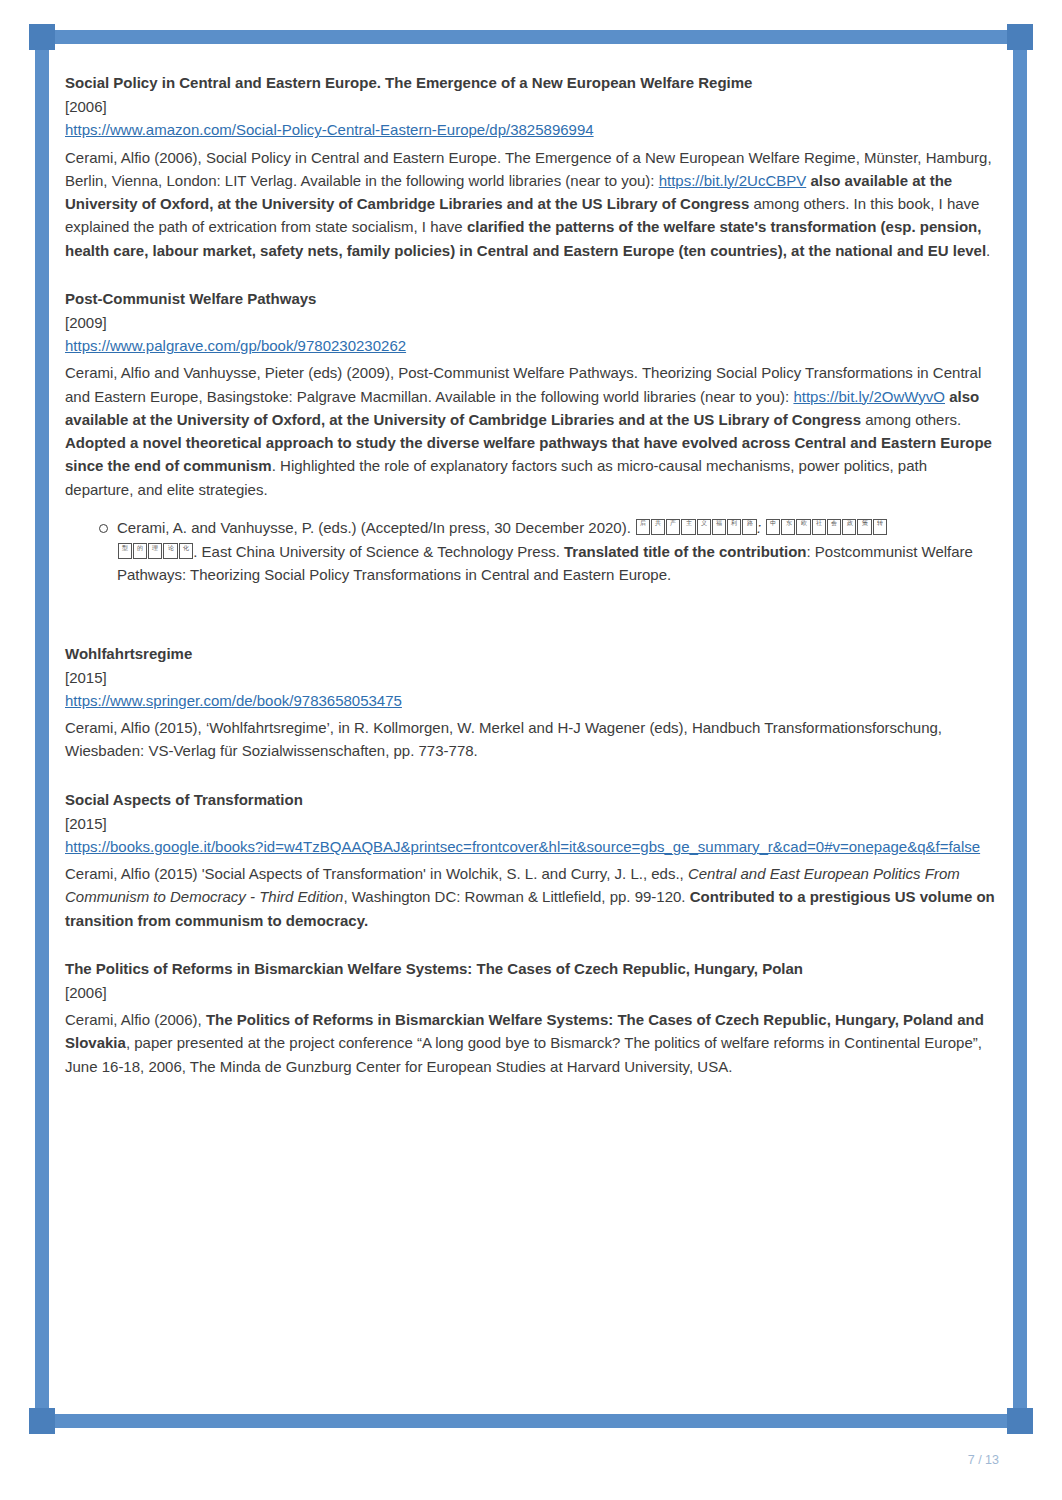Social Policy in Central and Eastern Europe. The Emergence of a New European Welfare Regime
[2006]
https://www.amazon.com/Social-Policy-Central-Eastern-Europe/dp/3825896994
Cerami, Alfio (2006), Social Policy in Central and Eastern Europe. The Emergence of a New European Welfare Regime, Münster, Hamburg, Berlin, Vienna, London: LIT Verlag. Available in the following world libraries (near to you): https://bit.ly/2UcCBPV also available at the University of Oxford, at the University of Cambridge Libraries and at the US Library of Congress among others. In this book, I have explained the path of extrication from state socialism, I have clarified the patterns of the welfare state's transformation (esp. pension, health care, labour market, safety nets, family policies) in Central and Eastern Europe (ten countries), at the national and EU level.
Post-Communist Welfare Pathways
[2009]
https://www.palgrave.com/gp/book/9780230230262
Cerami, Alfio and Vanhuysse, Pieter (eds) (2009), Post-Communist Welfare Pathways. Theorizing Social Policy Transformations in Central and Eastern Europe, Basingstoke: Palgrave Macmillan. Available in the following world libraries (near to you): https://bit.ly/2OwWyvO also available at the University of Oxford, at the University of Cambridge Libraries and at the US Library of Congress among others. Adopted a novel theoretical approach to study the diverse welfare pathways that have evolved across Central and Eastern Europe since the end of communism. Highlighted the role of explanatory factors such as micro-causal mechanisms, power politics, path departure, and elite strategies.
Cerami, A. and Vanhuysse, P. (eds.) (Accepted/In press, 30 December 2020). :
. East China University of Science & Technology Press. Translated title of the contribution: Postcommunist Welfare Pathways: Theorizing Social Policy Transformations in Central and Eastern Europe.
Wohlfahrtsregime
[2015]
https://www.springer.com/de/book/9783658053475
Cerami, Alfio (2015), ‘Wohlfahrtsregime’, in R. Kollmorgen, W. Merkel and H-J Wagener (eds), Handbuch Transformationsforschung, Wiesbaden: VS-Verlag für Sozialwissenschaften, pp. 773-778.
Social Aspects of Transformation
[2015]
https://books.google.it/books?id=w4TzBQAAQBAJ&printsec=frontcover&hl=it&source=gbs_ge_summary_r&cad=0#v=onepage&q&f=false
Cerami, Alfio (2015) 'Social Aspects of Transformation' in Wolchik, S. L. and Curry, J. L., eds., Central and East European Politics From Communism to Democracy - Third Edition, Washington DC: Rowman & Littlefield, pp. 99-120. Contributed to a prestigious US volume on transition from communism to democracy.
The Politics of Reforms in Bismarckian Welfare Systems: The Cases of Czech Republic, Hungary, Polan
[2006]
Cerami, Alfio (2006), The Politics of Reforms in Bismarckian Welfare Systems: The Cases of Czech Republic, Hungary, Poland and Slovakia, paper presented at the project conference “A long good bye to Bismarck? The politics of welfare reforms in Continental Europe”, June 16-18, 2006, The Minda de Gunzburg Center for European Studies at Harvard University, USA.
7 / 13